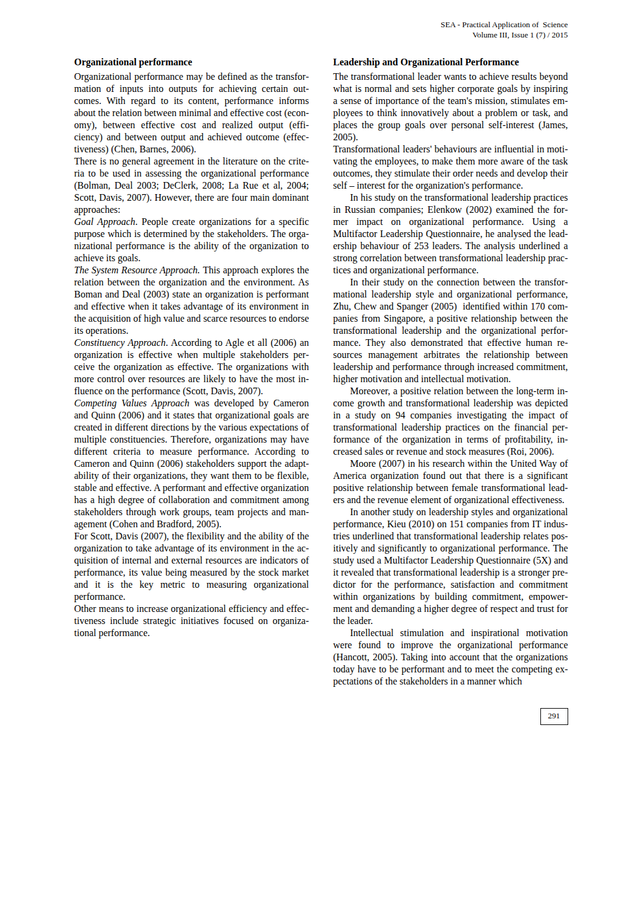SEA - Practical Application of Science
Volume III, Issue 1 (7) / 2015
Organizational performance
Organizational performance may be defined as the transformation of inputs into outputs for achieving certain outcomes. With regard to its content, performance informs about the relation between minimal and effective cost (economy), between effective cost and realized output (efficiency) and between output and achieved outcome (effectiveness) (Chen, Barnes, 2006).
There is no general agreement in the literature on the criteria to be used in assessing the organizational performance (Bolman, Deal 2003; DeClerk, 2008; La Rue et al, 2004; Scott, Davis, 2007). However, there are four main dominant approaches:
Goal Approach. People create organizations for a specific purpose which is determined by the stakeholders. The organizational performance is the ability of the organization to achieve its goals.
The System Resource Approach. This approach explores the relation between the organization and the environment. As Boman and Deal (2003) state an organization is performant and effective when it takes advantage of its environment in the acquisition of high value and scarce resources to endorse its operations.
Constituency Approach. According to Agle et all (2006) an organization is effective when multiple stakeholders perceive the organization as effective. The organizations with more control over resources are likely to have the most influence on the performance (Scott, Davis, 2007).
Competing Values Approach was developed by Cameron and Quinn (2006) and it states that organizational goals are created in different directions by the various expectations of multiple constituencies. Therefore, organizations may have different criteria to measure performance. According to Cameron and Quinn (2006) stakeholders support the adaptability of their organizations, they want them to be flexible, stable and effective. A performant and effective organization has a high degree of collaboration and commitment among stakeholders through work groups, team projects and management (Cohen and Bradford, 2005).
For Scott, Davis (2007), the flexibility and the ability of the organization to take advantage of its environment in the acquisition of internal and external resources are indicators of performance, its value being measured by the stock market and it is the key metric to measuring organizational performance.
Other means to increase organizational efficiency and effectiveness include strategic initiatives focused on organizational performance.
Leadership and Organizational Performance
The transformational leader wants to achieve results beyond what is normal and sets higher corporate goals by inspiring a sense of importance of the team's mission, stimulates employees to think innovatively about a problem or task, and places the group goals over personal self-interest (James, 2005).
Transformational leaders' behaviours are influential in motivating the employees, to make them more aware of the task outcomes, they stimulate their order needs and develop their self – interest for the organization's performance.
In his study on the transformational leadership practices in Russian companies; Elenkow (2002) examined the former impact on organizational performance. Using a Multifactor Leadership Questionnaire, he analysed the leadership behaviour of 253 leaders. The analysis underlined a strong correlation between transformational leadership practices and organizational performance.
In their study on the connection between the transformational leadership style and organizational performance, Zhu, Chew and Spanger (2005) identified within 170 companies from Singapore, a positive relationship between the transformational leadership and the organizational performance. They also demonstrated that effective human resources management arbitrates the relationship between leadership and performance through increased commitment, higher motivation and intellectual motivation.
Moreover, a positive relation between the long-term income growth and transformational leadership was depicted in a study on 94 companies investigating the impact of transformational leadership practices on the financial performance of the organization in terms of profitability, increased sales or revenue and stock measures (Roi, 2006).
Moore (2007) in his research within the United Way of America organization found out that there is a significant positive relationship between female transformational leaders and the revenue element of organizational effectiveness.
In another study on leadership styles and organizational performance, Kieu (2010) on 151 companies from IT industries underlined that transformational leadership relates positively and significantly to organizational performance. The study used a Multifactor Leadership Questionnaire (5X) and it revealed that transformational leadership is a stronger predictor for the performance, satisfaction and commitment within organizations by building commitment, empowerment and demanding a higher degree of respect and trust for the leader.
Intellectual stimulation and inspirational motivation were found to improve the organizational performance (Hancott, 2005). Taking into account that the organizations today have to be performant and to meet the competing expectations of the stakeholders in a manner which
291